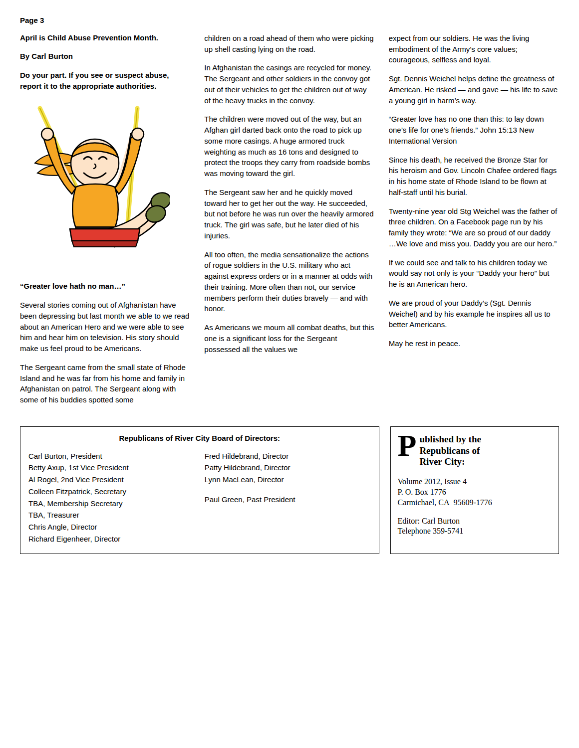Page 3
April is Child Abuse Prevention Month.
By Carl Burton
Do your part. If you see or suspect abuse, report it to the appropriate authorities.
“Greater love hath no man…”
Several stories coming out of Afghanistan have been depressing but last month we able to we read about an American Hero and we were able to see him and hear him on television. His story should make us feel proud to be Americans.
The Sergeant came from the small state of Rhode Island and he was far from his home and family in Afghanistan on patrol. The Sergeant along with some of his buddies spotted some
children on a road ahead of them who were picking up shell casting lying on the road.
In Afghanistan the casings are recycled for money. The Sergeant and other soldiers in the convoy got out of their vehicles to get the children out of way of the heavy trucks in the convoy.
The children were moved out of the way, but an Afghan girl darted back onto the road to pick up some more casings. A huge armored truck weighting as much as 16 tons and designed to protect the troops they carry from roadside bombs was moving toward the girl.
The Sergeant saw her and he quickly moved toward her to get her out the way. He succeeded, but not before he was run over the heavily armored truck. The girl was safe, but he later died of his injuries.
All too often, the media sensationalize the actions of rogue soldiers in the U.S. military who act against express orders or in a manner at odds with their training. More often than not, our service members perform their duties bravely — and with honor.
As Americans we mourn all combat deaths, but this one is a significant loss for the Sergeant possessed all the values we
expect from our soldiers. He was the living embodiment of the Army’s core values; courageous, selfless and loyal.
Sgt. Dennis Weichel helps define the greatness of American. He risked — and gave — his life to save a young girl in harm’s way.
“Greater love has no one than this: to lay down one’s life for one’s friends.” John 15:13 New International Version
Since his death, he received the Bronze Star for his heroism and Gov. Lincoln Chafee ordered flags in his home state of Rhode Island to be flown at half-staff until his burial.
Twenty-nine year old Stg Weichel was the father of three children. On a Facebook page run by his family they wrote: “We are so proud of our daddy …We love and miss you. Daddy you are our hero.”
If we could see and talk to his children today we would say not only is your “Daddy your hero” but he is an American hero.
We are proud of your Daddy’s (Sgt. Dennis Weichel) and by his example he inspires all us to better Americans.
May he rest in peace.
Republicans of River City Board of Directors:
Carl Burton, President
Betty Axup, 1st Vice President
Al Rogel, 2nd Vice President
Colleen Fitzpatrick, Secretary
TBA, Membership Secretary
TBA, Treasurer
Chris Angle, Director
Richard Eigenheer, Director
Fred Hildebrand, Director
Patty Hildebrand, Director
Lynn MacLean, Director
Paul Green, Past President
P ublished by the
Republicans of
River City:
Volume 2012, Issue 4
P. O. Box 1776
Carmichael, CA 95609-1776
Editor: Carl Burton
Telephone 359-5741